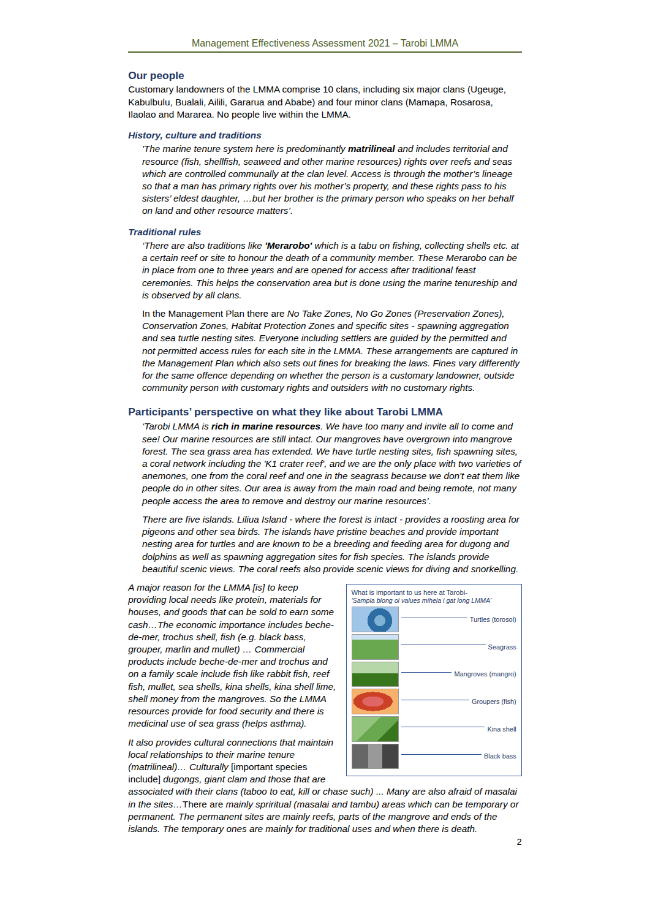Management Effectiveness Assessment 2021 – Tarobi LMMA
Our people
Customary landowners of the LMMA comprise 10 clans, including six major clans (Ugeuge, Kabulbulu, Bualali, Ailili, Gararua and Ababe) and four minor clans (Mamapa, Rosarosa, Ilaolao and Mararea. No people live within the LMMA.
History, culture and traditions
'The marine tenure system here is predominantly matrilineal and includes territorial and resource (fish, shellfish, seaweed and other marine resources) rights over reefs and seas which are controlled communally at the clan level. Access is through the mother’s lineage so that a man has primary rights over his mother’s property, and these rights pass to his sisters’ eldest daughter, …but her brother is the primary person who speaks on her behalf on land and other resource matters’.
Traditional rules
‘There are also traditions like 'Merarobo' which is a tabu on fishing, collecting shells etc. at a certain reef or site to honour the death of a community member. These Merarobo can be in place from one to three years and are opened for access after traditional feast ceremonies. This helps the conservation area but is done using the marine tenureship and is observed by all clans.
In the Management Plan there are No Take Zones, No Go Zones (Preservation Zones), Conservation Zones, Habitat Protection Zones and specific sites - spawning aggregation and sea turtle nesting sites. Everyone including settlers are guided by the permitted and not permitted access rules for each site in the LMMA. These arrangements are captured in the Management Plan which also sets out fines for breaking the laws. Fines vary differently for the same offence depending on whether the person is a customary landowner, outside community person with customary rights and outsiders with no customary rights.
Participants’ perspective on what they like about Tarobi LMMA
‘Tarobi LMMA is rich in marine resources. We have too many and invite all to come and see! Our marine resources are still intact. Our mangroves have overgrown into mangrove forest. The sea grass area has extended. We have turtle nesting sites, fish spawning sites, a coral network including the 'K1 crater reef', and we are the only place with two varieties of anemones, one from the coral reef and one in the seagrass because we don't eat them like people do in other sites. Our area is away from the main road and being remote, not many people access the area to remove and destroy our marine resources’.
There are five islands. Liliua Island - where the forest is intact - provides a roosting area for pigeons and other sea birds. The islands have pristine beaches and provide important nesting area for turtles and are known to be a breeding and feeding area for dugong and dolphins as well as spawning aggregation sites for fish species. The islands provide beautiful scenic views. The coral reefs also provide scenic views for diving and snorkelling.
What is important to us here at Tarobi- 'Sampla blong ol values mihela i gat long LMMA'
Turtles (torosol)
Seagrass
Mangroves (mangro)
Groupers (fish)
Kina shell
Black bass
A major reason for the LMMA [is] to keep providing local needs like protein, materials for houses, and goods that can be sold to earn some cash…The economic importance includes beche-de-mer, trochus shell, fish (e.g. black bass, grouper, marlin and mullet) … Commercial products include beche-de-mer and trochus and on a family scale include fish like rabbit fish, reef fish, mullet, sea shells, kina shells, kina shell lime, shell money from the mangroves. So the LMMA resources provide for food security and there is medicinal use of sea grass (helps asthma).
It also provides cultural connections that maintain local relationships to their marine tenure (matrilineal)… Culturally [important species include] dugongs, giant clam and those that are associated with their clans (taboo to eat, kill or chase such) ... Many are also afraid of masalai in the sites…There are mainly spriritual (masalai and tambu) areas which can be temporary or permanent. The permanent sites are mainly reefs, parts of the mangrove and ends of the islands. The temporary ones are mainly for traditional uses and when there is death.
2